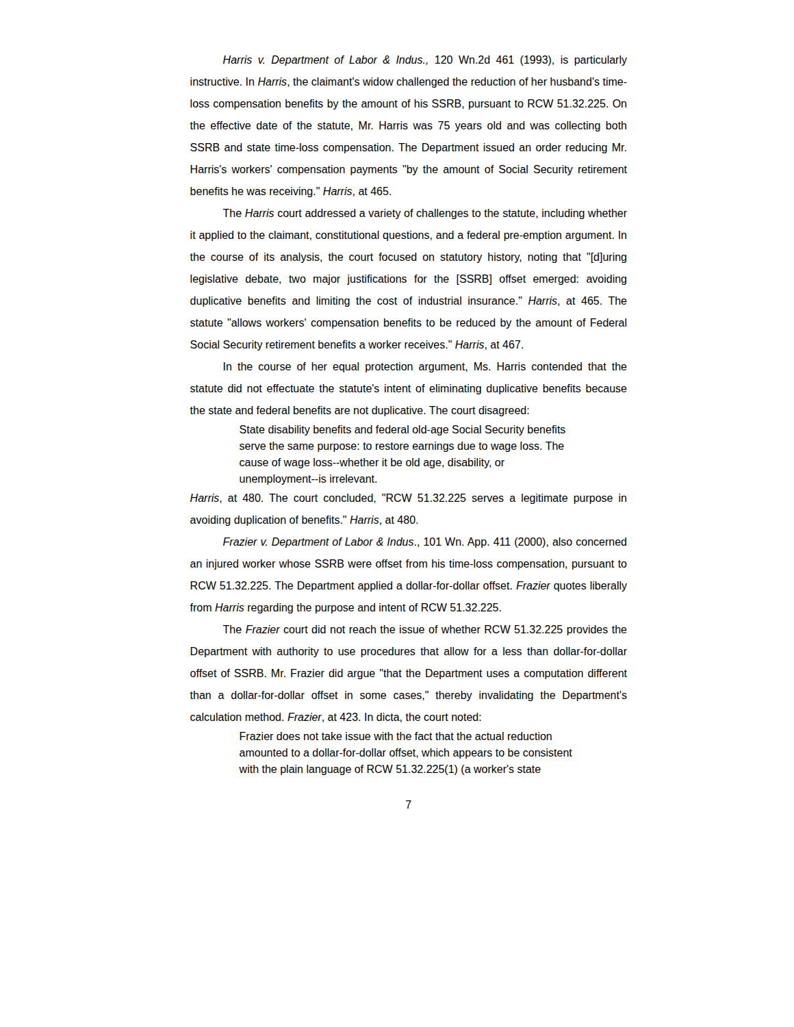Harris v. Department of Labor & Indus., 120 Wn.2d 461 (1993), is particularly instructive. In Harris, the claimant's widow challenged the reduction of her husband's time-loss compensation benefits by the amount of his SSRB, pursuant to RCW 51.32.225. On the effective date of the statute, Mr. Harris was 75 years old and was collecting both SSRB and state time-loss compensation. The Department issued an order reducing Mr. Harris's workers' compensation payments "by the amount of Social Security retirement benefits he was receiving." Harris, at 465.
The Harris court addressed a variety of challenges to the statute, including whether it applied to the claimant, constitutional questions, and a federal pre-emption argument. In the course of its analysis, the court focused on statutory history, noting that "[d]uring legislative debate, two major justifications for the [SSRB] offset emerged: avoiding duplicative benefits and limiting the cost of industrial insurance." Harris, at 465. The statute "allows workers' compensation benefits to be reduced by the amount of Federal Social Security retirement benefits a worker receives." Harris, at 467.
In the course of her equal protection argument, Ms. Harris contended that the statute did not effectuate the statute's intent of eliminating duplicative benefits because the state and federal benefits are not duplicative. The court disagreed:
State disability benefits and federal old-age Social Security benefits serve the same purpose: to restore earnings due to wage loss. The cause of wage loss--whether it be old age, disability, or unemployment--is irrelevant.
Harris, at 480. The court concluded, "RCW 51.32.225 serves a legitimate purpose in avoiding duplication of benefits." Harris, at 480.
Frazier v. Department of Labor & Indus., 101 Wn. App. 411 (2000), also concerned an injured worker whose SSRB were offset from his time-loss compensation, pursuant to RCW 51.32.225. The Department applied a dollar-for-dollar offset. Frazier quotes liberally from Harris regarding the purpose and intent of RCW 51.32.225.
The Frazier court did not reach the issue of whether RCW 51.32.225 provides the Department with authority to use procedures that allow for a less than dollar-for-dollar offset of SSRB. Mr. Frazier did argue "that the Department uses a computation different than a dollar-for-dollar offset in some cases," thereby invalidating the Department's calculation method. Frazier, at 423. In dicta, the court noted:
Frazier does not take issue with the fact that the actual reduction amounted to a dollar-for-dollar offset, which appears to be consistent with the plain language of RCW 51.32.225(1) (a worker's state
7